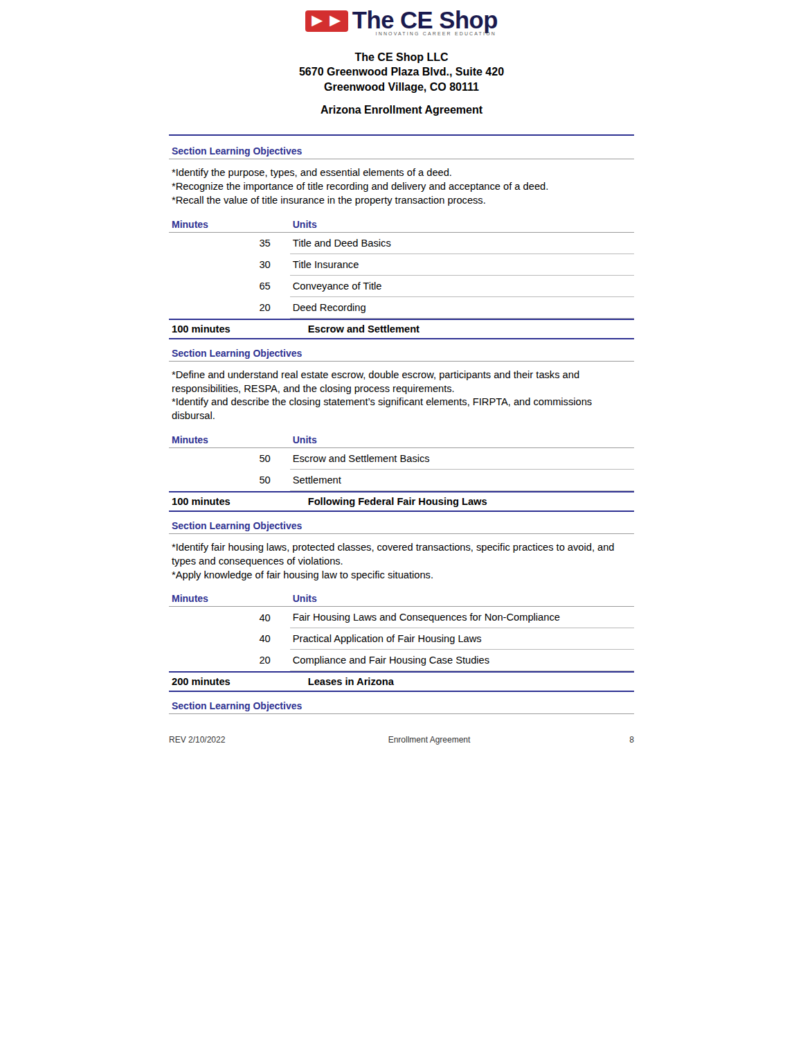►►The CE Shop INNOVATING CAREER EDUCATION
The CE Shop LLC
5670 Greenwood Plaza Blvd., Suite 420
Greenwood Village, CO 80111
Arizona Enrollment Agreement
Section Learning Objectives
*Identify the purpose, types, and essential elements of a deed.
*Recognize the importance of title recording and delivery and acceptance of a deed.
*Recall the value of title insurance in the property transaction process.
| Minutes | Units |
| --- | --- |
| 35 | Title and Deed Basics |
| 30 | Title Insurance |
| 65 | Conveyance of Title |
| 20 | Deed Recording |
100 minutes Escrow and Settlement
Section Learning Objectives
*Define and understand real estate escrow, double escrow, participants and their tasks and responsibilities, RESPA, and the closing process requirements.
*Identify and describe the closing statement’s significant elements, FIRPTA, and commissions disbursal.
| Minutes | Units |
| --- | --- |
| 50 | Escrow and Settlement Basics |
| 50 | Settlement |
100 minutes Following Federal Fair Housing Laws
Section Learning Objectives
*Identify fair housing laws, protected classes, covered transactions, specific practices to avoid, and types and consequences of violations.
*Apply knowledge of fair housing law to specific situations.
| Minutes | Units |
| --- | --- |
| 40 | Fair Housing Laws and Consequences for Non-Compliance |
| 40 | Practical Application of Fair Housing Laws |
| 20 | Compliance and Fair Housing Case Studies |
200 minutes Leases in Arizona
Section Learning Objectives
REV 2/10/2022 Enrollment Agreement 8